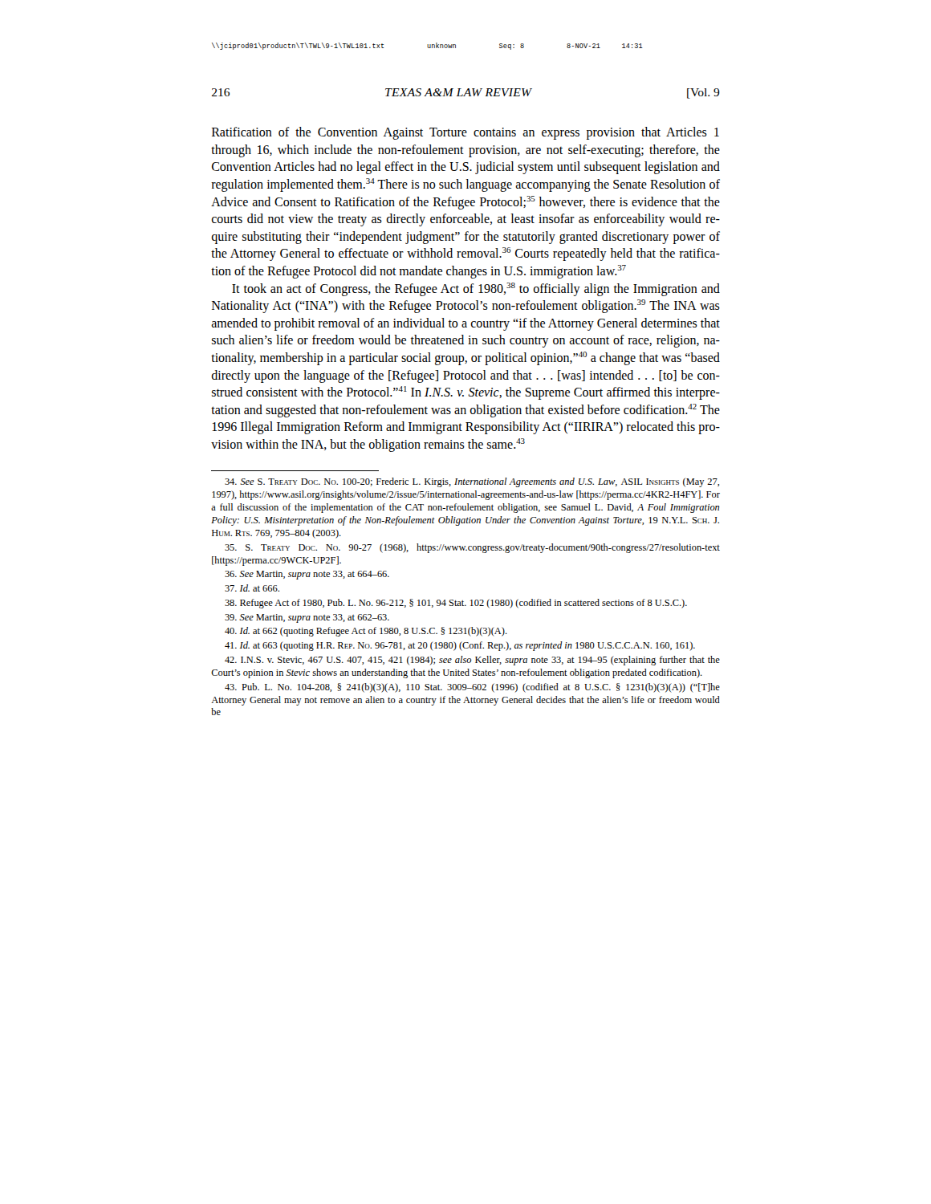\\jciprod01\productn\T\TWL\9-1\TWL101.txt unknown Seq: 8 8-NOV-21 14:31
216 TEXAS A&M LAW REVIEW [Vol. 9
Ratification of the Convention Against Torture contains an express provision that Articles 1 through 16, which include the non-refoulement provision, are not self-executing; therefore, the Convention Articles had no legal effect in the U.S. judicial system until subsequent legislation and regulation implemented them.34 There is no such language accompanying the Senate Resolution of Advice and Consent to Ratification of the Refugee Protocol;35 however, there is evidence that the courts did not view the treaty as directly enforceable, at least insofar as enforceability would require substituting their “independent judgment” for the statutorily granted discretionary power of the Attorney General to effectuate or withhold removal.36 Courts repeatedly held that the ratification of the Refugee Protocol did not mandate changes in U.S. immigration law.37
It took an act of Congress, the Refugee Act of 1980,38 to officially align the Immigration and Nationality Act (“INA”) with the Refugee Protocol’s non-refoulement obligation.39 The INA was amended to prohibit removal of an individual to a country “if the Attorney General determines that such alien’s life or freedom would be threatened in such country on account of race, religion, nationality, membership in a particular social group, or political opinion,”40 a change that was “based directly upon the language of the [Refugee] Protocol and that . . . [was] intended . . . [to] be construed consistent with the Protocol.”41 In I.N.S. v. Stevic, the Supreme Court affirmed this interpretation and suggested that non-refoulement was an obligation that existed before codification.42 The 1996 Illegal Immigration Reform and Immigrant Responsibility Act (“IIRIRA”) relocated this provision within the INA, but the obligation remains the same.43
34. See S. Treaty Doc. No. 100-20; Frederic L. Kirgis, International Agreements and U.S. Law, ASIL Insights (May 27, 1997), https://www.asil.org/insights/volume/2/issue/5/international-agreements-and-us-law [https://perma.cc/4KR2-H4FY]. For a full discussion of the implementation of the CAT non-refoulement obligation, see Samuel L. David, A Foul Immigration Policy: U.S. Misinterpretation of the Non-Refoulement Obligation Under the Convention Against Torture, 19 N.Y.L. Sch. J. Hum. Rts. 769, 795–804 (2003).
35. S. Treaty Doc. No. 90-27 (1968), https://www.congress.gov/treaty-document/90th-congress/27/resolution-text [https://perma.cc/9WCK-UP2F].
36. See Martin, supra note 33, at 664–66.
37. Id. at 666.
38. Refugee Act of 1980, Pub. L. No. 96-212, § 101, 94 Stat. 102 (1980) (codified in scattered sections of 8 U.S.C.).
39. See Martin, supra note 33, at 662–63.
40. Id. at 662 (quoting Refugee Act of 1980, 8 U.S.C. § 1231(b)(3)(A).
41. Id. at 663 (quoting H.R. Rep. No. 96-781, at 20 (1980) (Conf. Rep.), as reprinted in 1980 U.S.C.C.A.N. 160, 161).
42. I.N.S. v. Stevic, 467 U.S. 407, 415, 421 (1984); see also Keller, supra note 33, at 194–95 (explaining further that the Court’s opinion in Stevic shows an understanding that the United States’ non-refoulement obligation predated codification).
43. Pub. L. No. 104-208, § 241(b)(3)(A), 110 Stat. 3009–602 (1996) (codified at 8 U.S.C. § 1231(b)(3)(A)) (“[T]he Attorney General may not remove an alien to a country if the Attorney General decides that the alien’s life or freedom would be